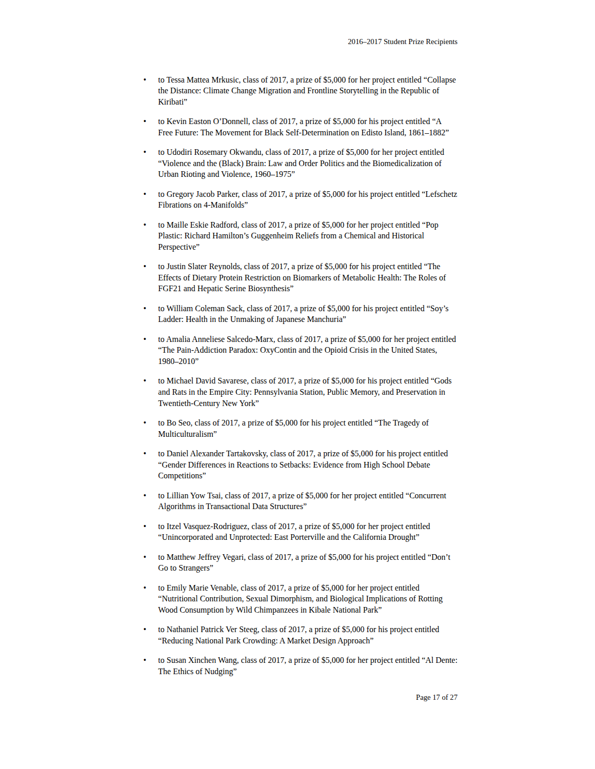2016–2017 Student Prize Recipients
to Tessa Mattea Mrkusic, class of 2017, a prize of $5,000 for her project entitled “Collapse the Distance: Climate Change Migration and Frontline Storytelling in the Republic of Kiribati”
to Kevin Easton O’Donnell, class of 2017, a prize of $5,000 for his project entitled “A Free Future: The Movement for Black Self-Determination on Edisto Island, 1861–1882”
to Udodiri Rosemary Okwandu, class of 2017, a prize of $5,000 for her project entitled “Violence and the (Black) Brain: Law and Order Politics and the Biomedicalization of Urban Rioting and Violence, 1960–1975”
to Gregory Jacob Parker, class of 2017, a prize of $5,000 for his project entitled “Lefschetz Fibrations on 4-Manifolds”
to Maille Eskie Radford, class of 2017, a prize of $5,000 for her project entitled “Pop Plastic: Richard Hamilton’s Guggenheim Reliefs from a Chemical and Historical Perspective”
to Justin Slater Reynolds, class of 2017, a prize of $5,000 for his project entitled “The Effects of Dietary Protein Restriction on Biomarkers of Metabolic Health: The Roles of FGF21 and Hepatic Serine Biosynthesis”
to William Coleman Sack, class of 2017, a prize of $5,000 for his project entitled “Soy’s Ladder: Health in the Unmaking of Japanese Manchuria”
to Amalia Anneliese Salcedo-Marx, class of 2017, a prize of $5,000 for her project entitled “The Pain-Addiction Paradox: OxyContin and the Opioid Crisis in the United States, 1980–2010”
to Michael David Savarese, class of 2017, a prize of $5,000 for his project entitled “Gods and Rats in the Empire City: Pennsylvania Station, Public Memory, and Preservation in Twentieth-Century New York”
to Bo Seo, class of 2017, a prize of $5,000 for his project entitled “The Tragedy of Multiculturalism”
to Daniel Alexander Tartakovsky, class of 2017, a prize of $5,000 for his project entitled “Gender Differences in Reactions to Setbacks: Evidence from High School Debate Competitions”
to Lillian Yow Tsai, class of 2017, a prize of $5,000 for her project entitled “Concurrent Algorithms in Transactional Data Structures”
to Itzel Vasquez-Rodriguez, class of 2017, a prize of $5,000 for her project entitled “Unincorporated and Unprotected: East Porterville and the California Drought”
to Matthew Jeffrey Vegari, class of 2017, a prize of $5,000 for his project entitled “Don’t Go to Strangers”
to Emily Marie Venable, class of 2017, a prize of $5,000 for her project entitled “Nutritional Contribution, Sexual Dimorphism, and Biological Implications of Rotting Wood Consumption by Wild Chimpanzees in Kibale National Park”
to Nathaniel Patrick Ver Steeg, class of 2017, a prize of $5,000 for his project entitled “Reducing National Park Crowding: A Market Design Approach”
to Susan Xinchen Wang, class of 2017, a prize of $5,000 for her project entitled “Al Dente: The Ethics of Nudging”
Page 17 of 27